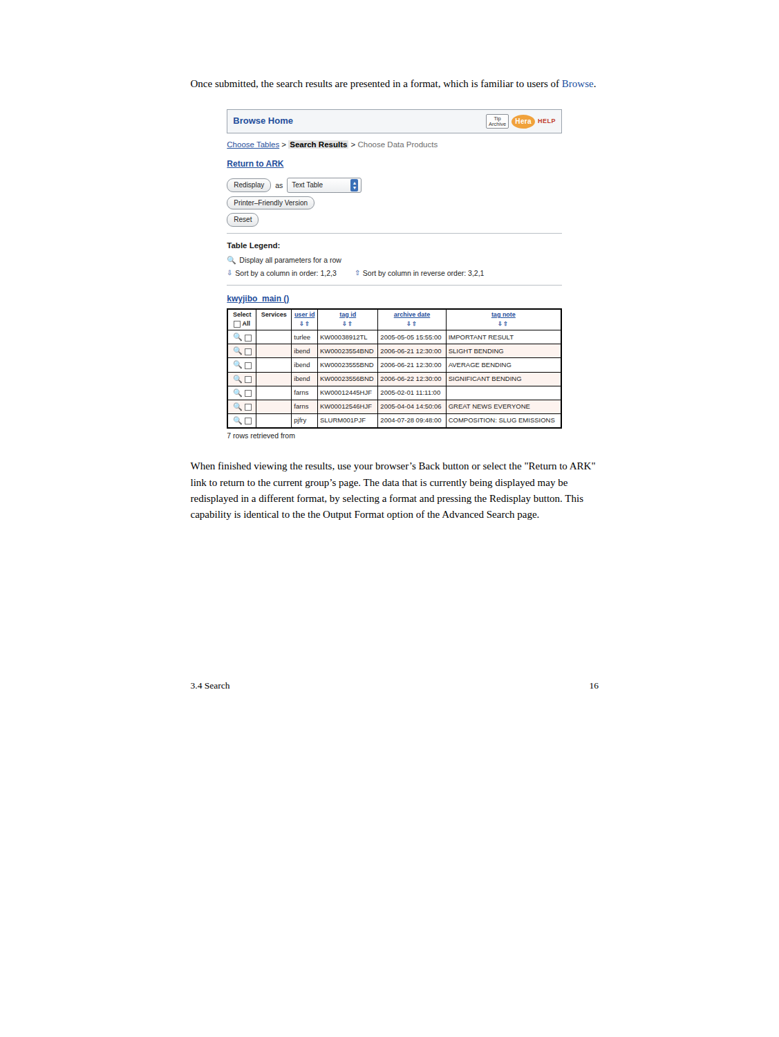Once submitted, the search results are presented in a format, which is familiar to users of Browse.
Browse Home Tip
Archive Hera HELP
Choose Tables > Search Results > Choose Data Products
Return to ARK
Redisplay as Text Table ▲
▼
Printer–Friendly Version
Reset
Table Legend:
🔍 Display all parameters for a row
⇩ Sort by a column in order: 1,2,3 ⇧ Sort by column in reverse order: 3,2,1
kwyjibo_main ()
| Select All | Services | user id ⇩⇧ | tag id ⇩⇧ | archive date ⇩⇧ | tag note ⇩⇧ |
| --- | --- | --- | --- | --- | --- |
| 🔍 | | turlee | KW00038912TL | 2005-05-05 15:55:00 | IMPORTANT RESULT |
| 🔍 | | ibend | KW00023554BND | 2006-06-21 12:30:00 | SLIGHT BENDING |
| 🔍 | | ibend | KW00023555BND | 2006-06-21 12:30:00 | AVERAGE BENDING |
| 🔍 | | ibend | KW00023556BND | 2006-06-22 12:30:00 | SIGNIFICANT BENDING |
| 🔍 | | farns | KW00012445HJF | 2005-02-01 11:11:00 | |
| 🔍 | | farns | KW00012546HJF | 2005-04-04 14:50:06 | GREAT NEWS EVERYONE |
| 🔍 | | pjfry | SLURM001PJF | 2004-07-28 09:48:00 | COMPOSITION: SLUG EMISSIONS |
7 rows retrieved from
When finished viewing the results, use your browser’s Back button or select the "Return to ARK" link to return to the current group’s page. The data that is currently being displayed may be redisplayed in a different format, by selecting a format and pressing the Redisplay button. This capability is identical to the the Output Format option of the Advanced Search page.
3.4 Search 16